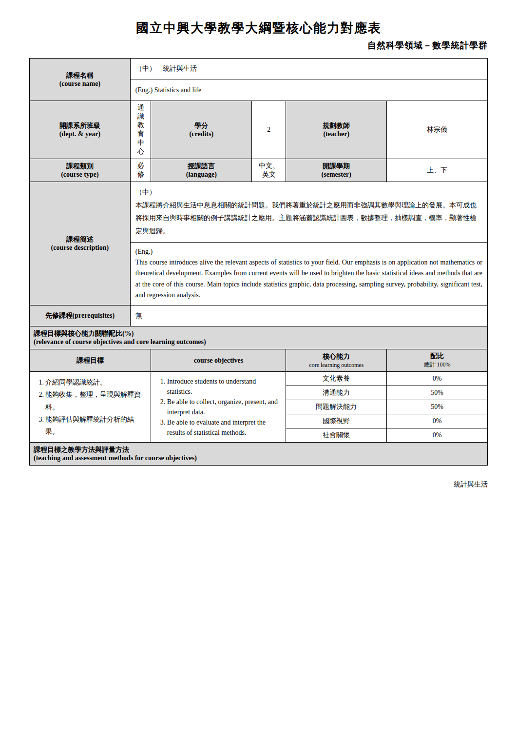國立中興大學教學大綱暨核心能力對應表
自然科學領域－數學統計學群
| 課程名稱 (course name) | （中） 統計與生活 |
| (Eng.) Statistics and life |
| 開課系所班級 (dept. & year) | 通識教育中心 | 學分 (credits) | 2 | 規劃教師 (teacher) | 林宗儀 |
| 課程類別 (course type) | 必修 | 授課語言 (language) | 中文、英文 | 開課學期 (semester) | 上、下 |
| 課程簡述 (course description) | （中） 本課程將介紹與生活中息息相關的統計問題。我們將著重於統計之應用而非強調其數學與理論上的發展。本可成也將採用來自與時事相關的例子講講統計之應用。主題將涵蓋認識統計圖表，數據整理，抽樣調查，機率，顯著性檢定與迴歸。 |
| (Eng.) This course introduces alive the relevant aspects of statistics to your field. Our emphasis is on application not mathematics or theoretical development. Examples from current events will be used to brighten the basic statistical ideas and methods that are at the core of this course. Main topics include statistics graphic, data processing, sampling survey, probability, significant test, and regression analysis. |
| 先修課程(prerequisites) | 無 |
| 課程目標與核心能力關聯配比(%) (relevance of course objectives and core learning outcomes) |
| 課程目標 | course objectives | 核心能力 core learning outcomes | 配比 總計 100% |
| 介紹同學認識統計。 能夠收集，整理，呈現與解釋資料。 能夠評估與解釋統計分析的結果。 | Introduce students to understand statistics. Be able to collect, organize, present, and interpret data. Be able to evaluate and interpret the results of statistical methods. | 文化素養 | 0% |
| 溝通能力 | 50% |
| 問題解決能力 | 50% |
| 國際視野 | 0% |
| 社會關懷 | 0% |
| 課程目標之教學方法與評量方法 (teaching and assessment methods for course objectives) |
統計與生活